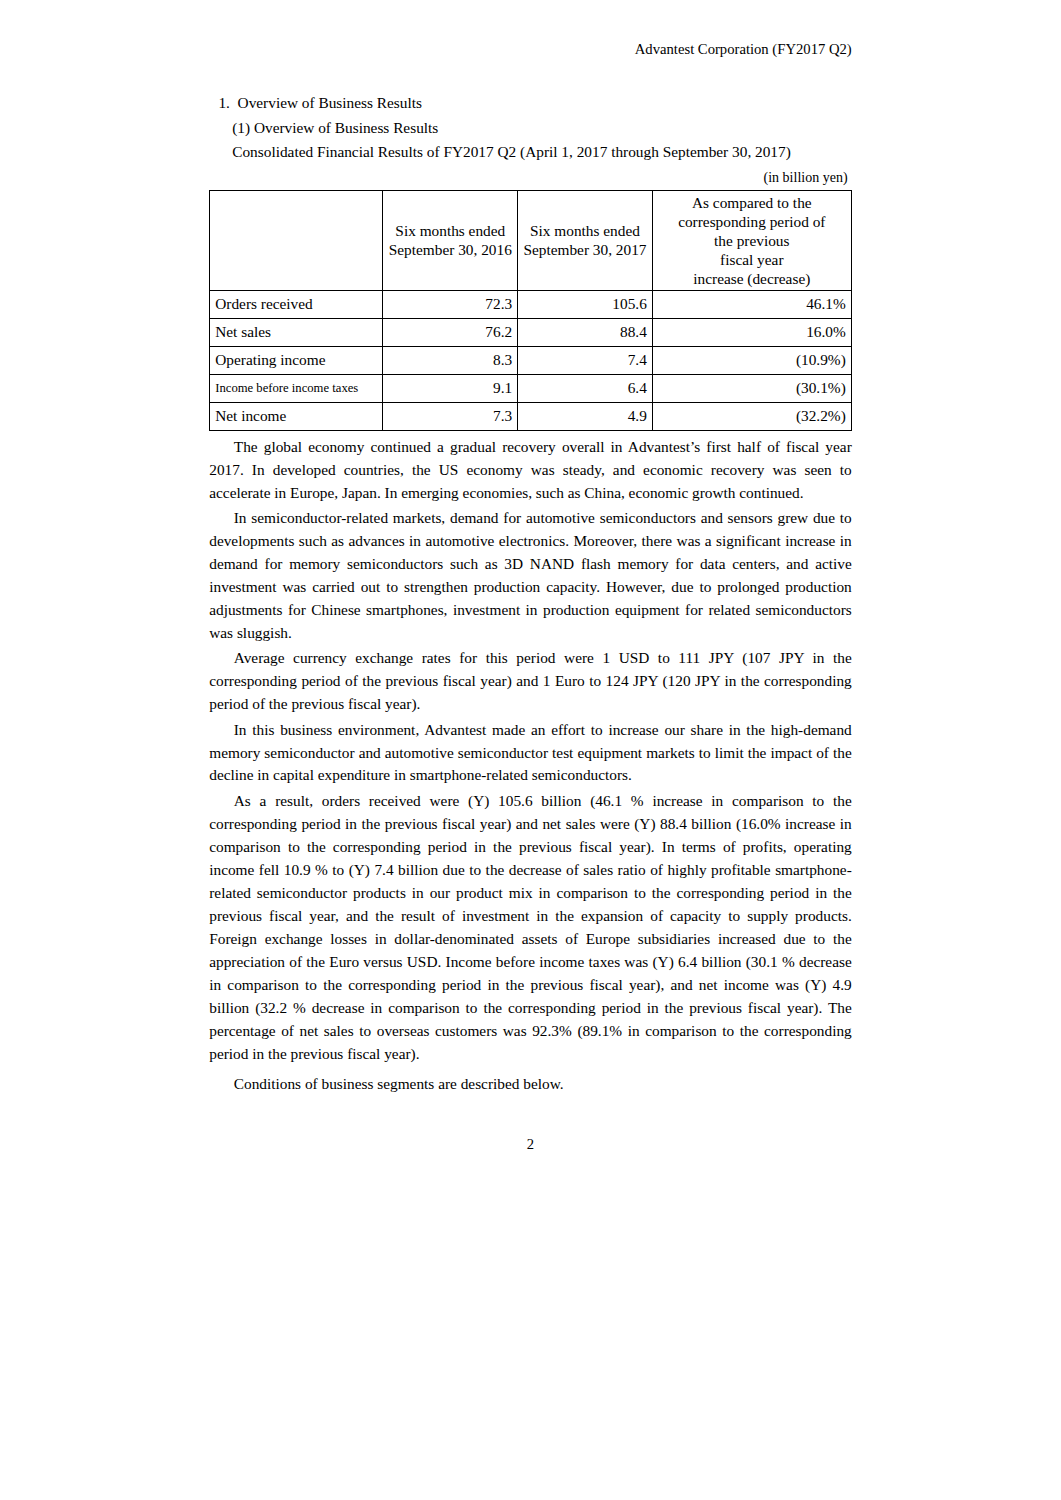Advantest Corporation (FY2017 Q2)
1. Overview of Business Results
(1) Overview of Business Results
Consolidated Financial Results of FY2017 Q2 (April 1, 2017 through September 30, 2017)
(in billion yen)
| | Six months ended September 30, 2016 | Six months ended September 30, 2017 | As compared to the corresponding period of the previous fiscal year increase (decrease) |
| --- | --- | --- | --- |
| Orders received | 72.3 | 105.6 | 46.1% |
| Net sales | 76.2 | 88.4 | 16.0% |
| Operating income | 8.3 | 7.4 | (10.9%) |
| Income before income taxes | 9.1 | 6.4 | (30.1%) |
| Net income | 7.3 | 4.9 | (32.2%) |
The global economy continued a gradual recovery overall in Advantest’s first half of fiscal year 2017. In developed countries, the US economy was steady, and economic recovery was seen to accelerate in Europe, Japan. In emerging economies, such as China, economic growth continued.
In semiconductor-related markets, demand for automotive semiconductors and sensors grew due to developments such as advances in automotive electronics. Moreover, there was a significant increase in demand for memory semiconductors such as 3D NAND flash memory for data centers, and active investment was carried out to strengthen production capacity. However, due to prolonged production adjustments for Chinese smartphones, investment in production equipment for related semiconductors was sluggish.
Average currency exchange rates for this period were 1 USD to 111 JPY (107 JPY in the corresponding period of the previous fiscal year) and 1 Euro to 124 JPY (120 JPY in the corresponding period of the previous fiscal year).
In this business environment, Advantest made an effort to increase our share in the high-demand memory semiconductor and automotive semiconductor test equipment markets to limit the impact of the decline in capital expenditure in smartphone-related semiconductors.
As a result, orders received were (Y) 105.6 billion (46.1 % increase in comparison to the corresponding period in the previous fiscal year) and net sales were (Y) 88.4 billion (16.0% increase in comparison to the corresponding period in the previous fiscal year). In terms of profits, operating income fell 10.9 % to (Y) 7.4 billion due to the decrease of sales ratio of highly profitable smartphone-related semiconductor products in our product mix in comparison to the corresponding period in the previous fiscal year, and the result of investment in the expansion of capacity to supply products. Foreign exchange losses in dollar-denominated assets of Europe subsidiaries increased due to the appreciation of the Euro versus USD. Income before income taxes was (Y) 6.4 billion (30.1 % decrease in comparison to the corresponding period in the previous fiscal year), and net income was (Y) 4.9 billion (32.2 % decrease in comparison to the corresponding period in the previous fiscal year). The percentage of net sales to overseas customers was 92.3% (89.1% in comparison to the corresponding period in the previous fiscal year).
Conditions of business segments are described below.
2